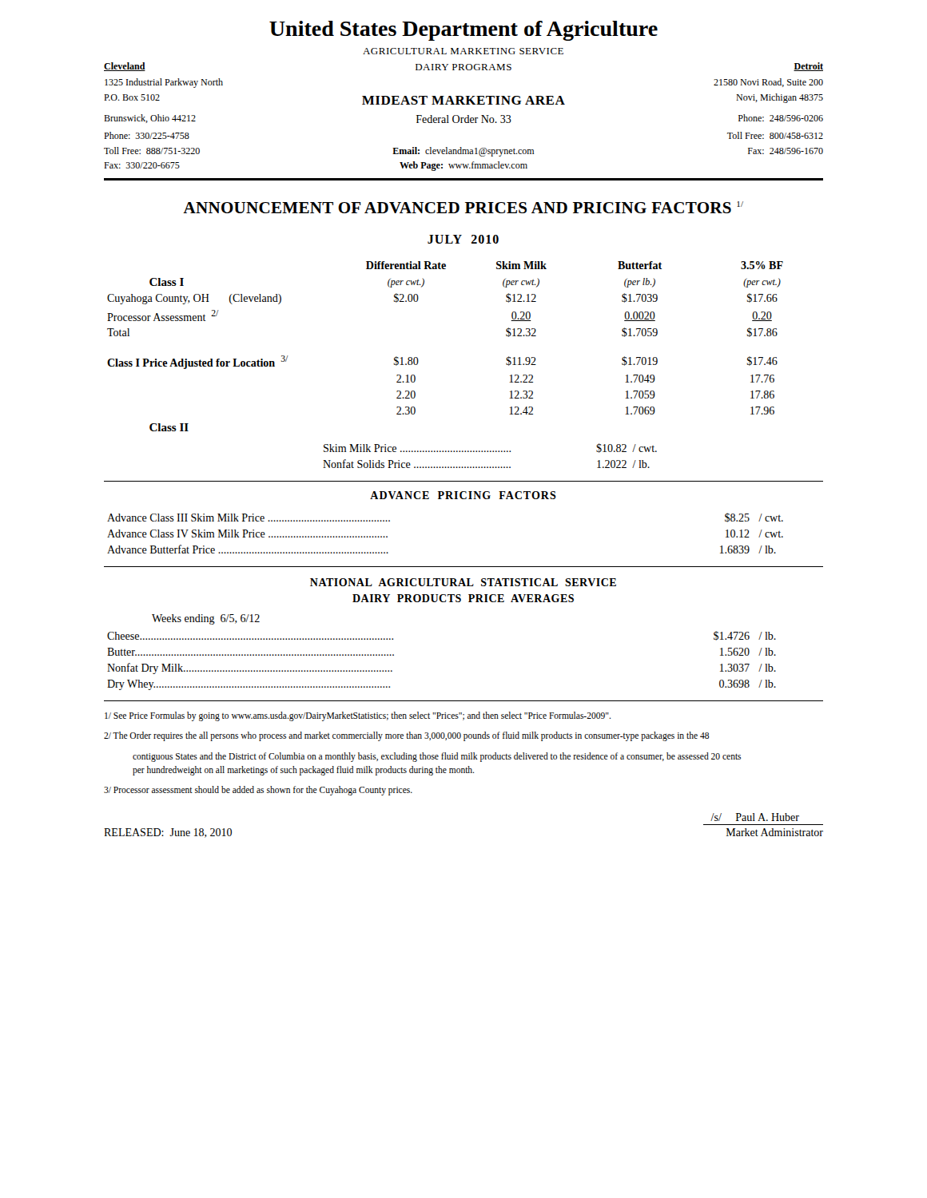United States Department of Agriculture
| | AGRICULTURAL MARKETING SERVICE | |
| Cleveland | DAIRY PROGRAMS | Detroit |
| 1325 Industrial Parkway North | | 21580 Novi Road, Suite 200 |
| P.O. Box 5102 | MIDEAST MARKETING AREA | Novi, Michigan 48375 |
| Brunswick, Ohio 44212 | Federal Order No. 33 | Phone: 248/596-0206 |
| Phone: 330/225-4758 | | Toll Free: 800/458-6312 |
| Toll Free: 888/751-3220 | Email: clevelandma1@sprynet.com | Fax: 248/596-1670 |
| Fax: 330/220-6675 | Web Page: www.fmmaclev.com | |
ANNOUNCEMENT OF ADVANCED PRICES AND PRICING FACTORS 1/
JULY 2010
| | Differential Rate | Skim Milk | Butterfat | 3.5% BF |
| Class I | ( per cwt. ) | ( per cwt. ) | ( per lb. ) | ( per cwt. ) |
| Cuyahoga County, OH (Cleveland) | $2.00 | $12.12 | $1.7039 | $17.66 |
| Processor Assessment 2/ | | 0.20 | 0.0020 | 0.20 |
| Total | | $12.32 | $1.7059 | $17.86 |
| Class I Price Adjusted for Location 3/ | $1.80 | $11.92 | $1.7019 | $17.46 |
| | 2.10 | 12.22 | 1.7049 | 17.76 |
| | 2.20 | 12.32 | 1.7059 | 17.86 |
| | 2.30 | 12.42 | 1.7069 | 17.96 |
| Class II | |
| | Skim Milk Price ........................................ | $10.82 / cwt. |
| | Nonfat Solids Price ................................... | 1.2022 / lb. |
ADVANCE PRICING FACTORS
| Advance Class III Skim Milk Price ............................................ | $8.25 | / cwt. |
| Advance Class IV Skim Milk Price ........................................... | 10.12 | / cwt. |
| Advance Butterfat Price ............................................................. | 1.6839 | / lb. |
NATIONAL AGRICULTURAL STATISTICAL SERVICE
DAIRY PRODUCTS PRICE AVERAGES
Weeks ending 6/5, 6/12
| Cheese........................................................................................... | $1.4726 | / lb. |
| Butter............................................................................................. | 1.5620 | / lb. |
| Nonfat Dry Milk........................................................................... | 1.3037 | / lb. |
| Dry Whey..................................................................................... | 0.3698 | / lb. |
1/ See Price Formulas by going to www.ams.usda.gov/DairyMarketStatistics; then select "Prices"; and then select "Price Formulas-2009".
2/ The Order requires the all persons who process and market commercially more than 3,000,000 pounds of fluid milk products in consumer-type packages in the 48
contiguous States and the District of Columbia on a monthly basis, excluding those fluid milk products delivered to the residence of a consumer, be assessed 20 cents
per hundredweight on all marketings of such packaged fluid milk products during the month.
3/ Processor assessment should be added as shown for the Cuyahoga County prices.
/s/ Paul A. Huber
RELEASED: June 18, 2010
Market Administrator